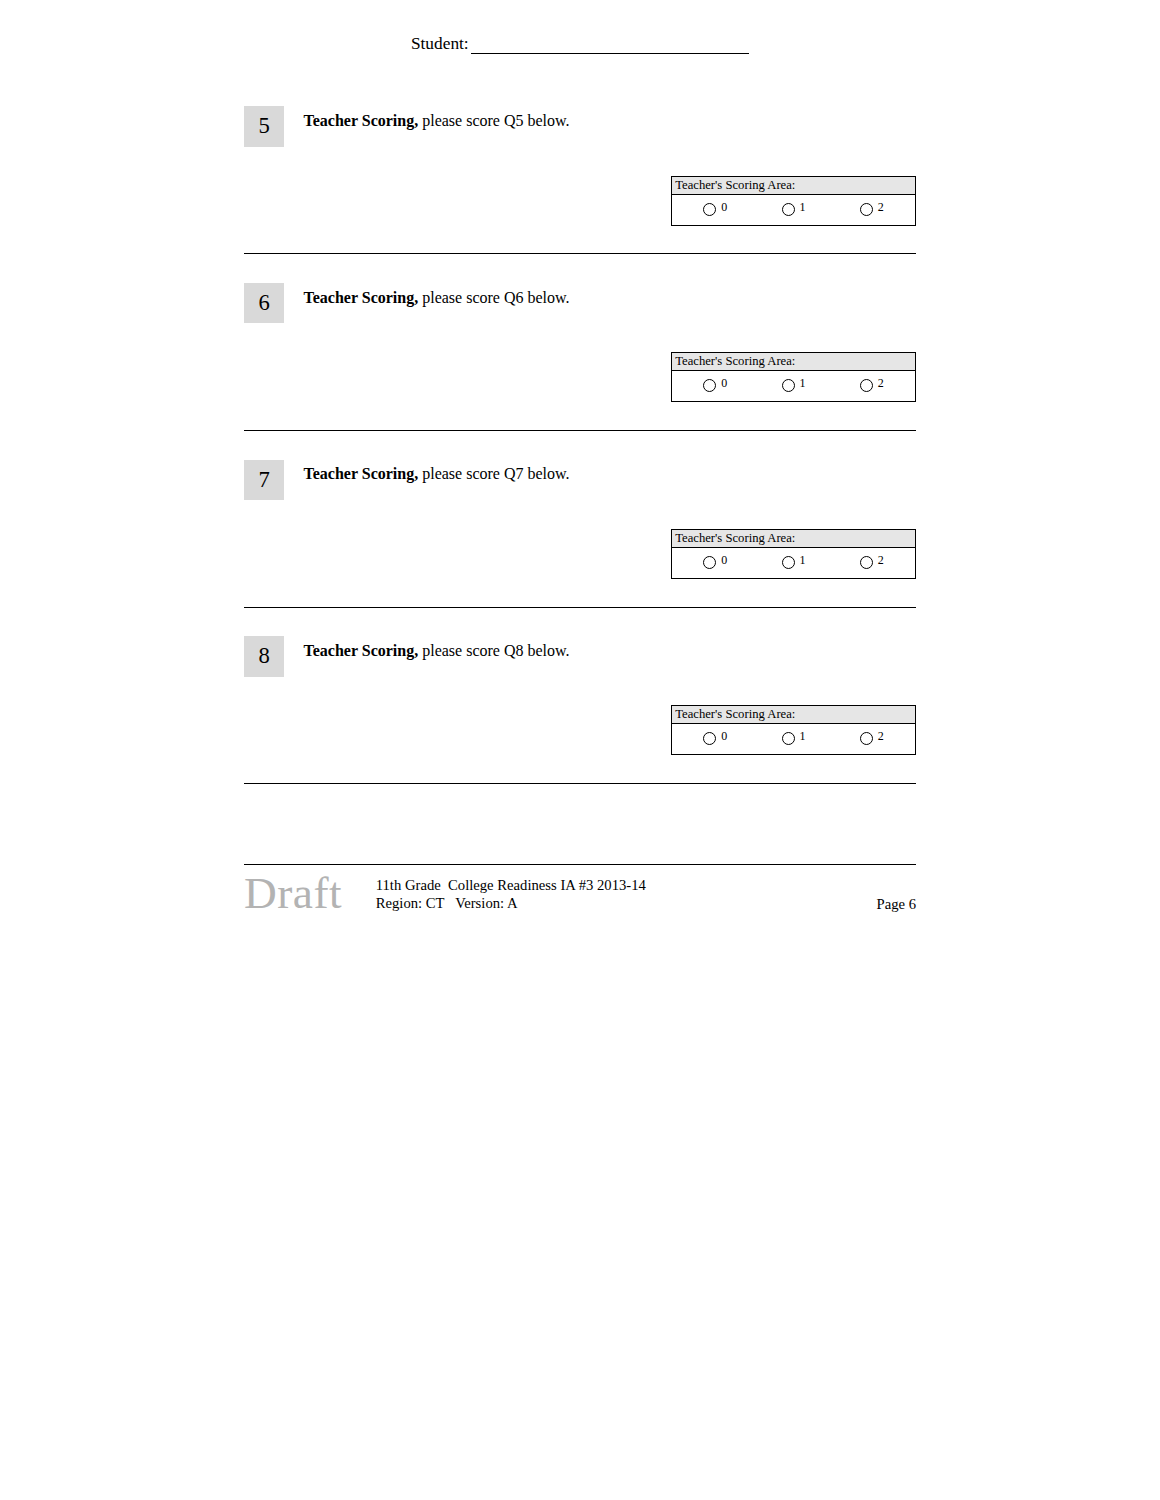Student:
5
Teacher Scoring, please score Q5 below.
Teacher's Scoring Area:
0 1 2
6
Teacher Scoring, please score Q6 below.
Teacher's Scoring Area:
0 1 2
7
Teacher Scoring, please score Q7 below.
Teacher's Scoring Area:
0 1 2
8
Teacher Scoring, please score Q8 below.
Teacher's Scoring Area:
0 1 2
Draft
11th Grade College Readiness IA #3 2013-14
Region: CT Version: A
Page 6